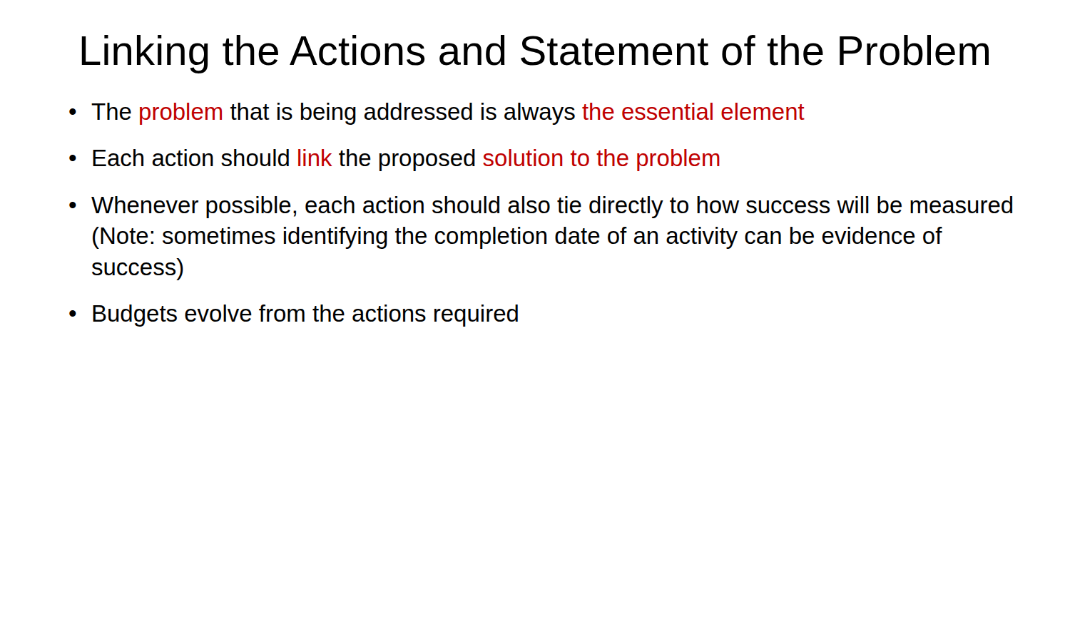Linking the Actions and Statement of the Problem
The problem that is being addressed is always the essential element
Each action should link the proposed solution to the problem
Whenever possible, each action should also tie directly to how success will be measured (Note: sometimes identifying the completion date of an activity can be evidence of success)
Budgets evolve from the actions required